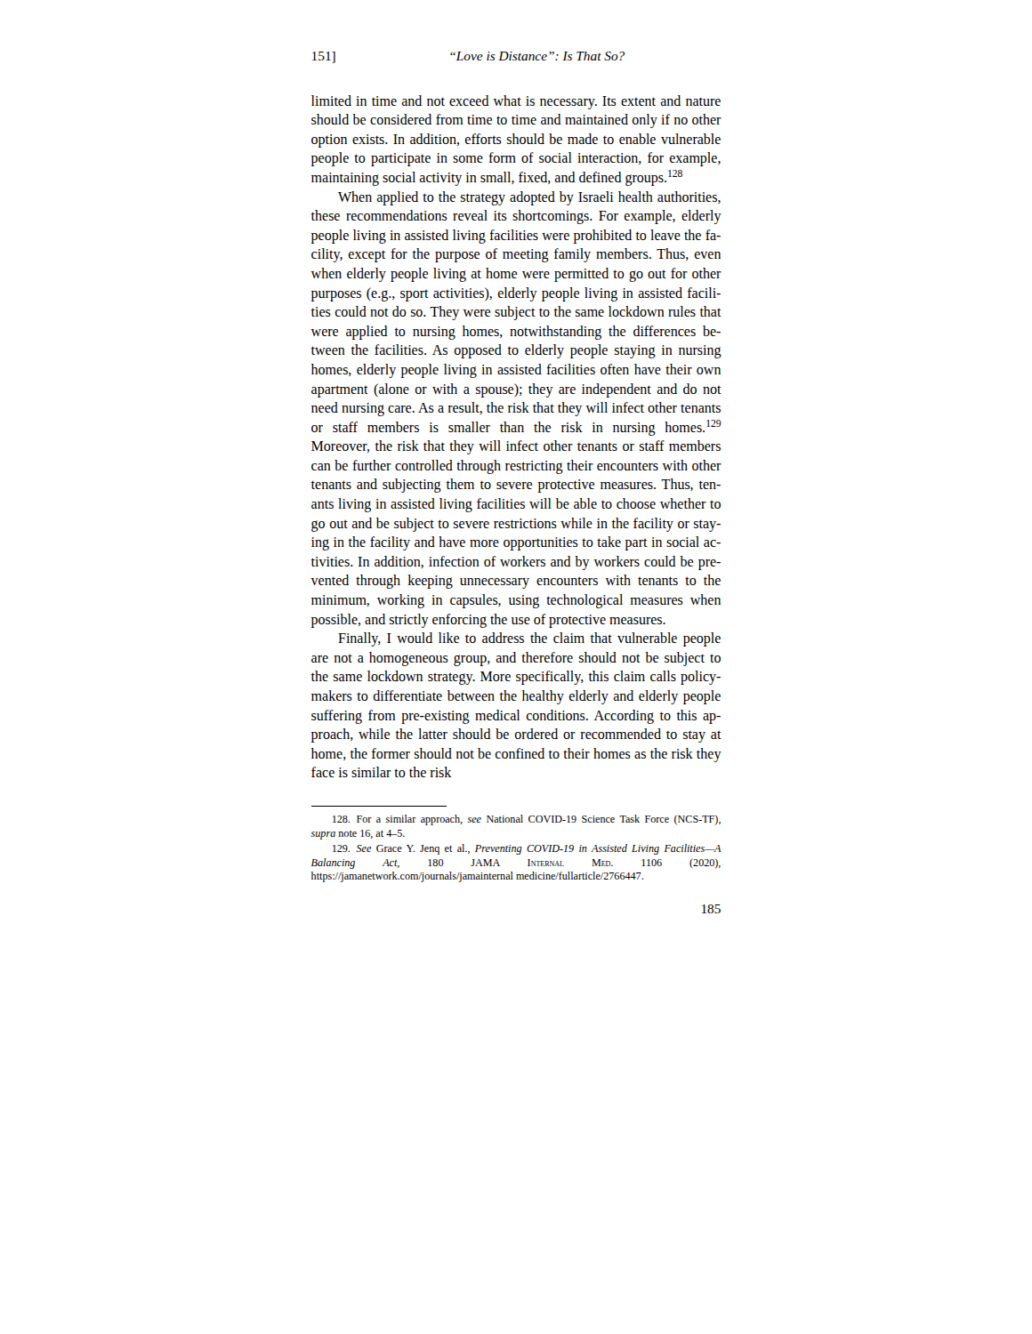151] “Love is Distance”: Is That So?
limited in time and not exceed what is necessary. Its extent and nature should be considered from time to time and maintained only if no other option exists. In addition, efforts should be made to enable vulnerable people to participate in some form of social interaction, for example, maintaining social activity in small, fixed, and defined groups.128
When applied to the strategy adopted by Israeli health authorities, these recommendations reveal its shortcomings. For example, elderly people living in assisted living facilities were prohibited to leave the facility, except for the purpose of meeting family members. Thus, even when elderly people living at home were permitted to go out for other purposes (e.g., sport activities), elderly people living in assisted facilities could not do so. They were subject to the same lockdown rules that were applied to nursing homes, notwithstanding the differences between the facilities. As opposed to elderly people staying in nursing homes, elderly people living in assisted facilities often have their own apartment (alone or with a spouse); they are independent and do not need nursing care. As a result, the risk that they will infect other tenants or staff members is smaller than the risk in nursing homes.129 Moreover, the risk that they will infect other tenants or staff members can be further controlled through restricting their encounters with other tenants and subjecting them to severe protective measures. Thus, tenants living in assisted living facilities will be able to choose whether to go out and be subject to severe restrictions while in the facility or staying in the facility and have more opportunities to take part in social activities. In addition, infection of workers and by workers could be prevented through keeping unnecessary encounters with tenants to the minimum, working in capsules, using technological measures when possible, and strictly enforcing the use of protective measures.
Finally, I would like to address the claim that vulnerable people are not a homogeneous group, and therefore should not be subject to the same lockdown strategy. More specifically, this claim calls policymakers to differentiate between the healthy elderly and elderly people suffering from pre-existing medical conditions. According to this approach, while the latter should be ordered or recommended to stay at home, the former should not be confined to their homes as the risk they face is similar to the risk
128. For a similar approach, see National COVID-19 Science Task Force (NCS-TF), supra note 16, at 4–5.
129. See Grace Y. Jenq et al., Preventing COVID-19 in Assisted Living Facilities—A Balancing Act, 180 JAMA Internal Med. 1106 (2020), https://jamanetwork.com/journals/jamainternal medicine/fullarticle/2766447.
185